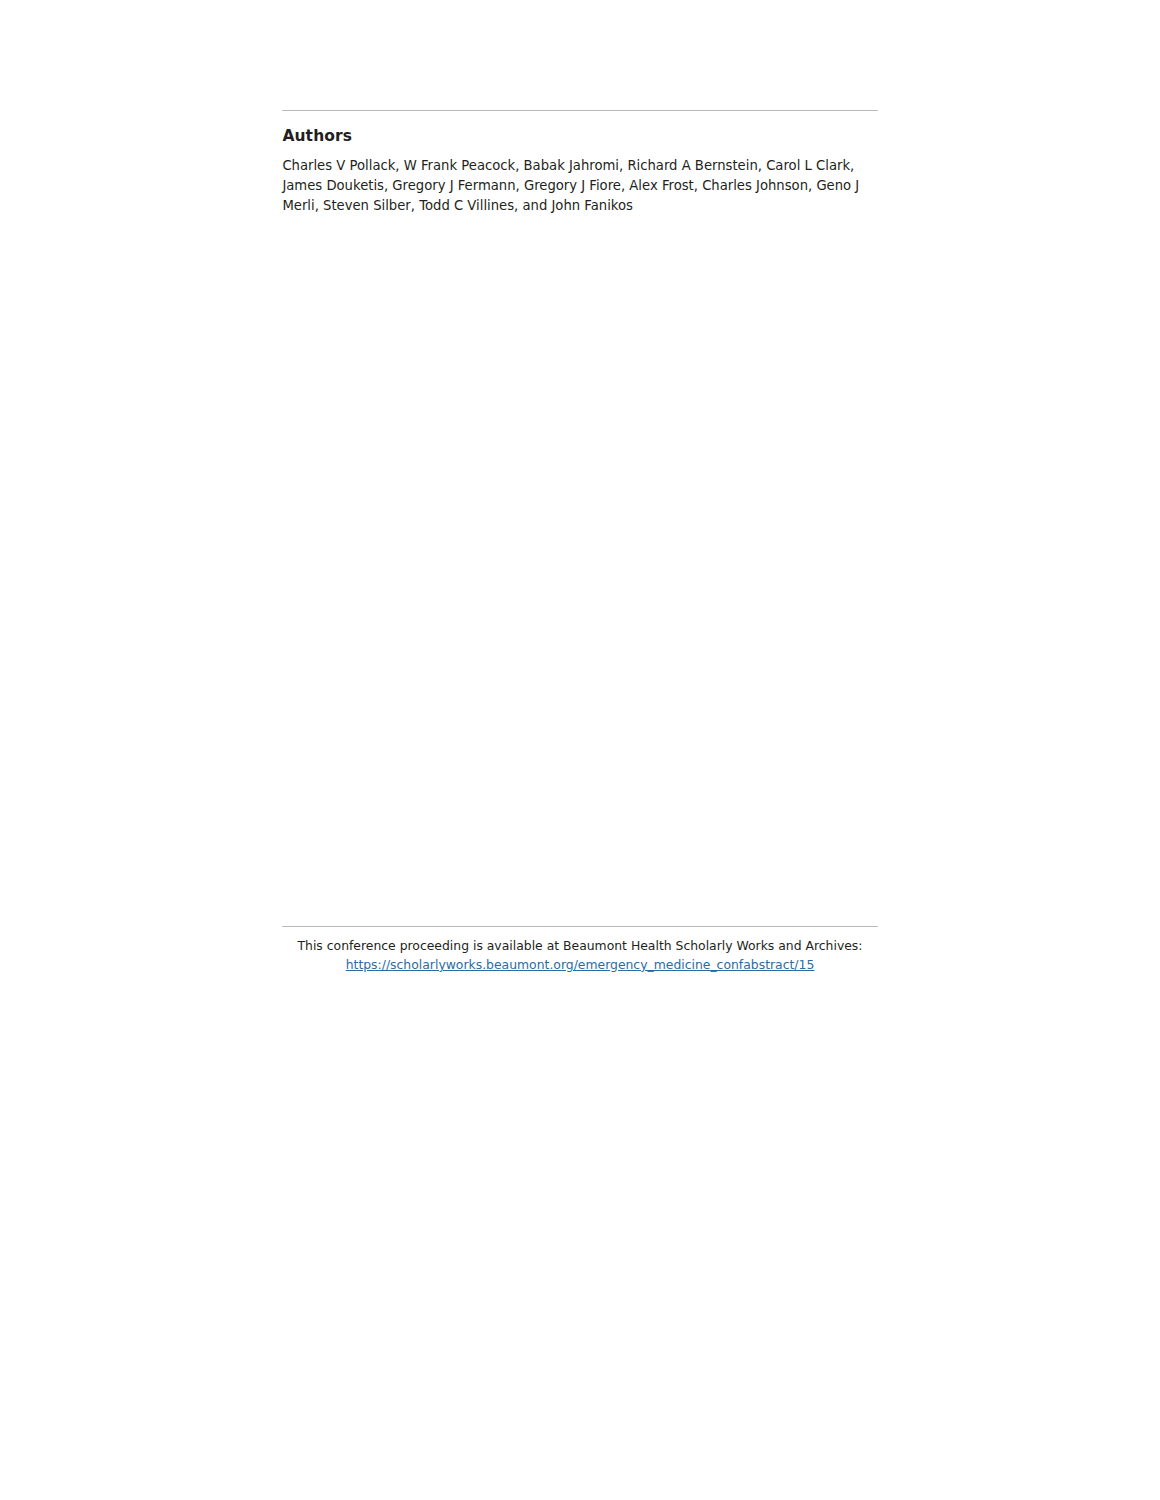Authors
Charles V Pollack, W Frank Peacock, Babak Jahromi, Richard A Bernstein, Carol L Clark, James Douketis, Gregory J Fermann, Gregory J Fiore, Alex Frost, Charles Johnson, Geno J Merli, Steven Silber, Todd C Villines, and John Fanikos
This conference proceeding is available at Beaumont Health Scholarly Works and Archives:
https://scholarlyworks.beaumont.org/emergency_medicine_confabstract/15